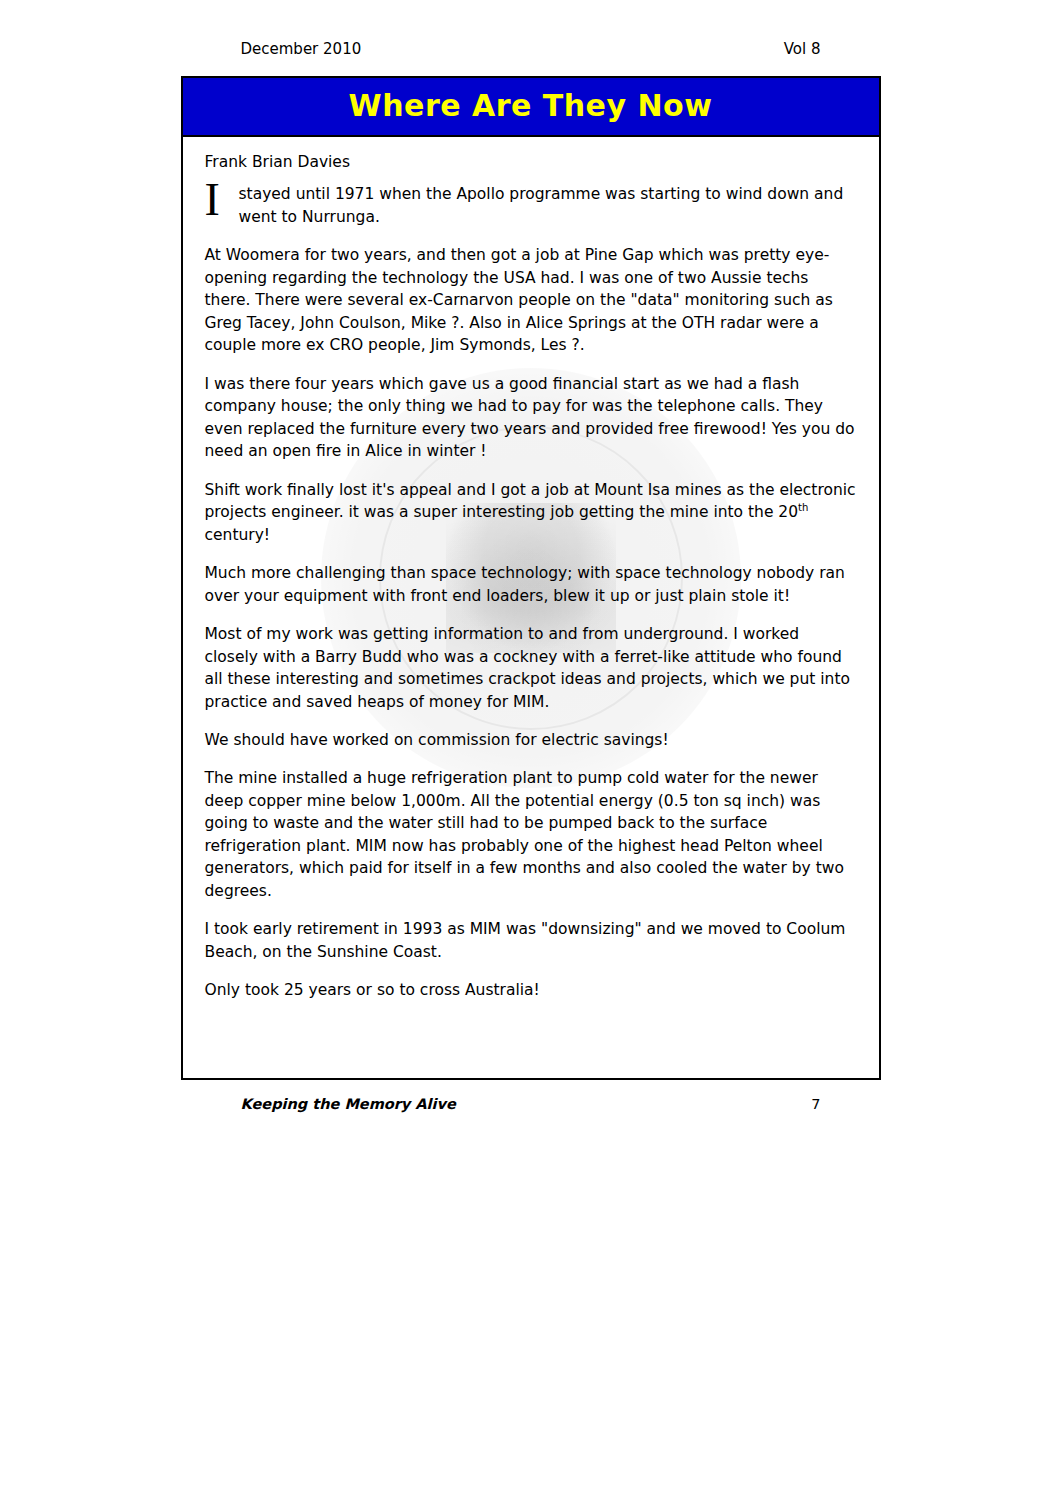December 2010 Vol 8
Where Are They Now
Frank Brian Davies
Istayed until 1971 when the Apollo programme was starting to wind down and went to Nurrunga.
At Woomera for two years, and then got a job at Pine Gap which was pretty eye-opening regarding the technology the USA had. I was one of two Aussie techs there. There were several ex-Carnarvon people on the "data" monitoring such as Greg Tacey, John Coulson, Mike ?. Also in Alice Springs at the OTH radar were a couple more ex CRO people, Jim Symonds, Les ?.
I was there four years which gave us a good financial start as we had a flash company house; the only thing we had to pay for was the telephone calls. They even replaced the furniture every two years and provided free firewood! Yes you do need an open fire in Alice in winter !
Shift work finally lost it's appeal and I got a job at Mount Isa mines as the electronic projects engineer. it was a super interesting job getting the mine into the 20th century!
Much more challenging than space technology; with space technology nobody ran over your equipment with front end loaders, blew it up or just plain stole it!
Most of my work was getting information to and from underground. I worked closely with a Barry Budd who was a cockney with a ferret-like attitude who found all these interesting and sometimes crackpot ideas and projects, which we put into practice and saved heaps of money for MIM.
We should have worked on commission for electric savings!
The mine installed a huge refrigeration plant to pump cold water for the newer deep copper mine below 1,000m. All the potential energy (0.5 ton sq inch) was going to waste and the water still had to be pumped back to the surface refrigeration plant. MIM now has probably one of the highest head Pelton wheel generators, which paid for itself in a few months and also cooled the water by two degrees.
I took early retirement in 1993 as MIM was "downsizing" and we moved to Coolum Beach, on the Sunshine Coast.
Only took 25 years or so to cross Australia!
Keeping the Memory Alive 7